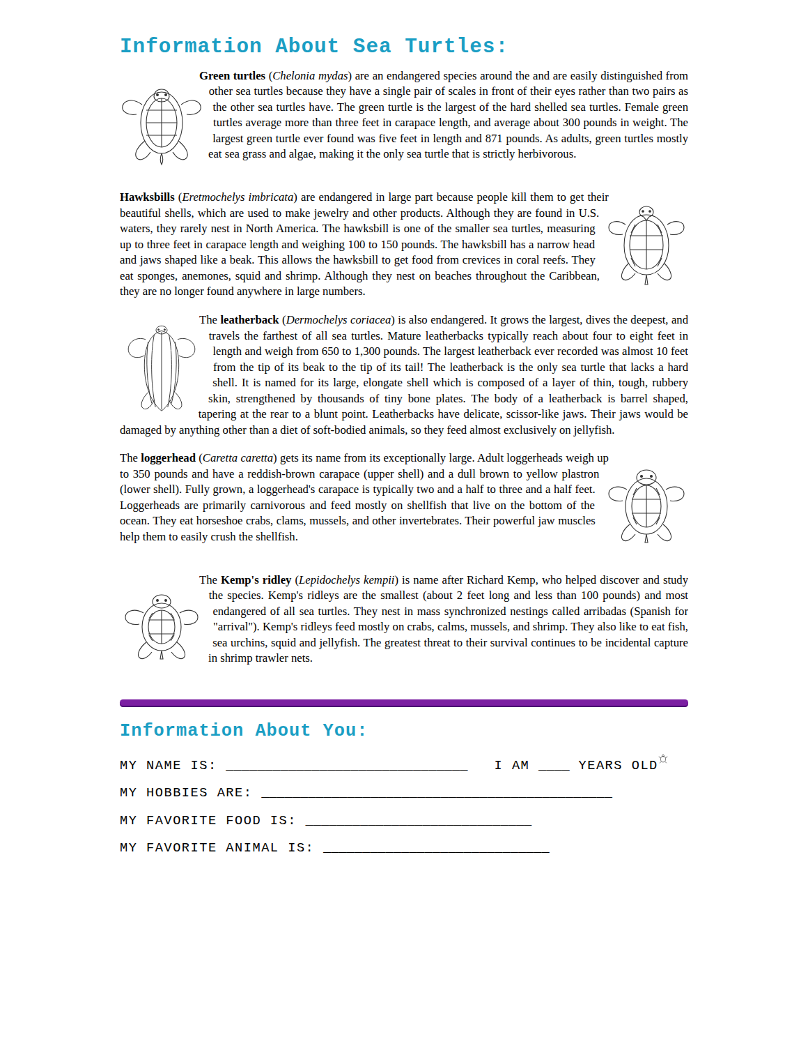Information About Sea Turtles:
Green turtles (Chelonia mydas) are an endangered species around the and are easily distinguished from other sea turtles because they have a single pair of scales in front of their eyes rather than two pairs as the other sea turtles have. The green turtle is the largest of the hard shelled sea turtles. Female green turtles average more than three feet in carapace length, and average about 300 pounds in weight. The largest green turtle ever found was five feet in length and 871 pounds. As adults, green turtles mostly eat sea grass and algae, making it the only sea turtle that is strictly herbivorous.
Hawksbills (Eretmochelys imbricata) are endangered in large part because people kill them to get their beautiful shells, which are used to make jewelry and other products. Although they are found in U.S. waters, they rarely nest in North America. The hawksbill is one of the smaller sea turtles, measuring up to three feet in carapace length and weighing 100 to 150 pounds. The hawksbill has a narrow head and jaws shaped like a beak. This allows the hawksbill to get food from crevices in coral reefs. They eat sponges, anemones, squid and shrimp. Although they nest on beaches throughout the Caribbean, they are no longer found anywhere in large numbers.
The leatherback (Dermochelys coriacea) is also endangered. It grows the largest, dives the deepest, and travels the farthest of all sea turtles. Mature leatherbacks typically reach about four to eight feet in length and weigh from 650 to 1,300 pounds. The largest leatherback ever recorded was almost 10 feet from the tip of its beak to the tip of its tail! The leatherback is the only sea turtle that lacks a hard shell. It is named for its large, elongate shell which is composed of a layer of thin, tough, rubbery skin, strengthened by thousands of tiny bone plates. The body of a leatherback is barrel shaped, tapering at the rear to a blunt point. Leatherbacks have delicate, scissor-like jaws. Their jaws would be damaged by anything other than a diet of soft-bodied animals, so they feed almost exclusively on jellyfish.
The loggerhead (Caretta caretta) gets its name from its exceptionally large. Adult loggerheads weigh up to 350 pounds and have a reddish-brown carapace (upper shell) and a dull brown to yellow plastron (lower shell). Fully grown, a loggerhead's carapace is typically two and a half to three and a half feet. Loggerheads are primarily carnivorous and feed mostly on shellfish that live on the bottom of the ocean. They eat horseshoe crabs, clams, mussels, and other invertebrates. Their powerful jaw muscles help them to easily crush the shellfish.
The Kemp's ridley (Lepidochelys kempii) is name after Richard Kemp, who helped discover and study the species. Kemp's ridleys are the smallest (about 2 feet long and less than 100 pounds) and most endangered of all sea turtles. They nest in mass synchronized nestings called arribadas (Spanish for "arrival"). Kemp's ridleys feed mostly on crabs, calms, mussels, and shrimp. They also like to eat fish, sea urchins, squid and jellyfish. The greatest threat to their survival continues to be incidental capture in shrimp trawler nets.
Information About You:
MY NAME IS: _______________________________ I AM ____ YEARS OLD
MY HOBBIES ARE: _____________________________________________
MY FAVORITE FOOD IS: _____________________________
MY FAVORITE ANIMAL IS: _____________________________